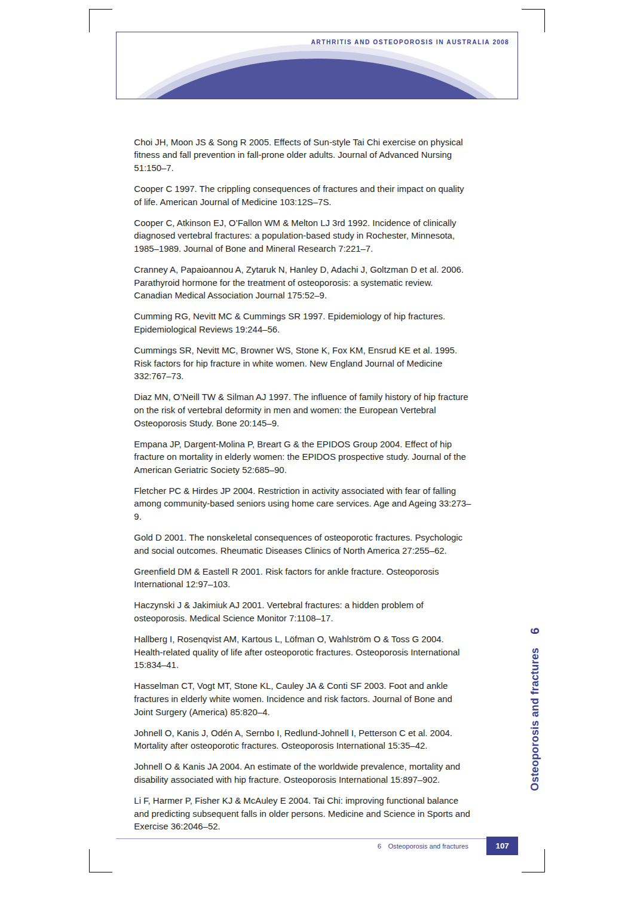Arthritis and Osteoporosis in Australia 2008
Choi JH, Moon JS & Song R 2005. Effects of Sun-style Tai Chi exercise on physical fitness and fall prevention in fall-prone older adults. Journal of Advanced Nursing 51:150–7.
Cooper C 1997. The crippling consequences of fractures and their impact on quality of life. American Journal of Medicine 103:12S–7S.
Cooper C, Atkinson EJ, O’Fallon WM & Melton LJ 3rd 1992. Incidence of clinically diagnosed vertebral fractures: a population-based study in Rochester, Minnesota, 1985–1989. Journal of Bone and Mineral Research 7:221–7.
Cranney A, Papaioannou A, Zytaruk N, Hanley D, Adachi J, Goltzman D et al. 2006. Parathyroid hormone for the treatment of osteoporosis: a systematic review. Canadian Medical Association Journal 175:52–9.
Cumming RG, Nevitt MC & Cummings SR 1997. Epidemiology of hip fractures. Epidemiological Reviews 19:244–56.
Cummings SR, Nevitt MC, Browner WS, Stone K, Fox KM, Ensrud KE et al. 1995. Risk factors for hip fracture in white women. New England Journal of Medicine 332:767–73.
Diaz MN, O’Neill TW & Silman AJ 1997. The influence of family history of hip fracture on the risk of vertebral deformity in men and women: the European Vertebral Osteoporosis Study. Bone 20:145–9.
Empana JP, Dargent-Molina P, Breart G & the EPIDOS Group 2004. Effect of hip fracture on mortality in elderly women: the EPIDOS prospective study. Journal of the American Geriatric Society 52:685–90.
Fletcher PC & Hirdes JP 2004. Restriction in activity associated with fear of falling among community-based seniors using home care services. Age and Ageing 33:273–9.
Gold D 2001. The nonskeletal consequences of osteoporotic fractures. Psychologic and social outcomes. Rheumatic Diseases Clinics of North America 27:255–62.
Greenfield DM & Eastell R 2001. Risk factors for ankle fracture. Osteoporosis International 12:97–103.
Haczynski J & Jakimiuk AJ 2001. Vertebral fractures: a hidden problem of osteoporosis. Medical Science Monitor 7:1108–17.
Hallberg I, Rosenqvist AM, Kartous L, Löfman O, Wahlström O & Toss G 2004. Health-related quality of life after osteoporotic fractures. Osteoporosis International 15:834–41.
Hasselman CT, Vogt MT, Stone KL, Cauley JA & Conti SF 2003. Foot and ankle fractures in elderly white women. Incidence and risk factors. Journal of Bone and Joint Surgery (America) 85:820–4.
Johnell O, Kanis J, Odén A, Sernbo I, Redlund-Johnell I, Petterson C et al. 2004. Mortality after osteoporotic fractures. Osteoporosis International 15:35–42.
Johnell O & Kanis JA 2004. An estimate of the worldwide prevalence, mortality and disability associated with hip fracture. Osteoporosis International 15:897–902.
Li F, Harmer P, Fisher KJ & McAuley E 2004. Tai Chi: improving functional balance and predicting subsequent falls in older persons. Medicine and Science in Sports and Exercise 36:2046–52.
Osteoporosis and fractures6
6 Osteoporosis and fractures
107